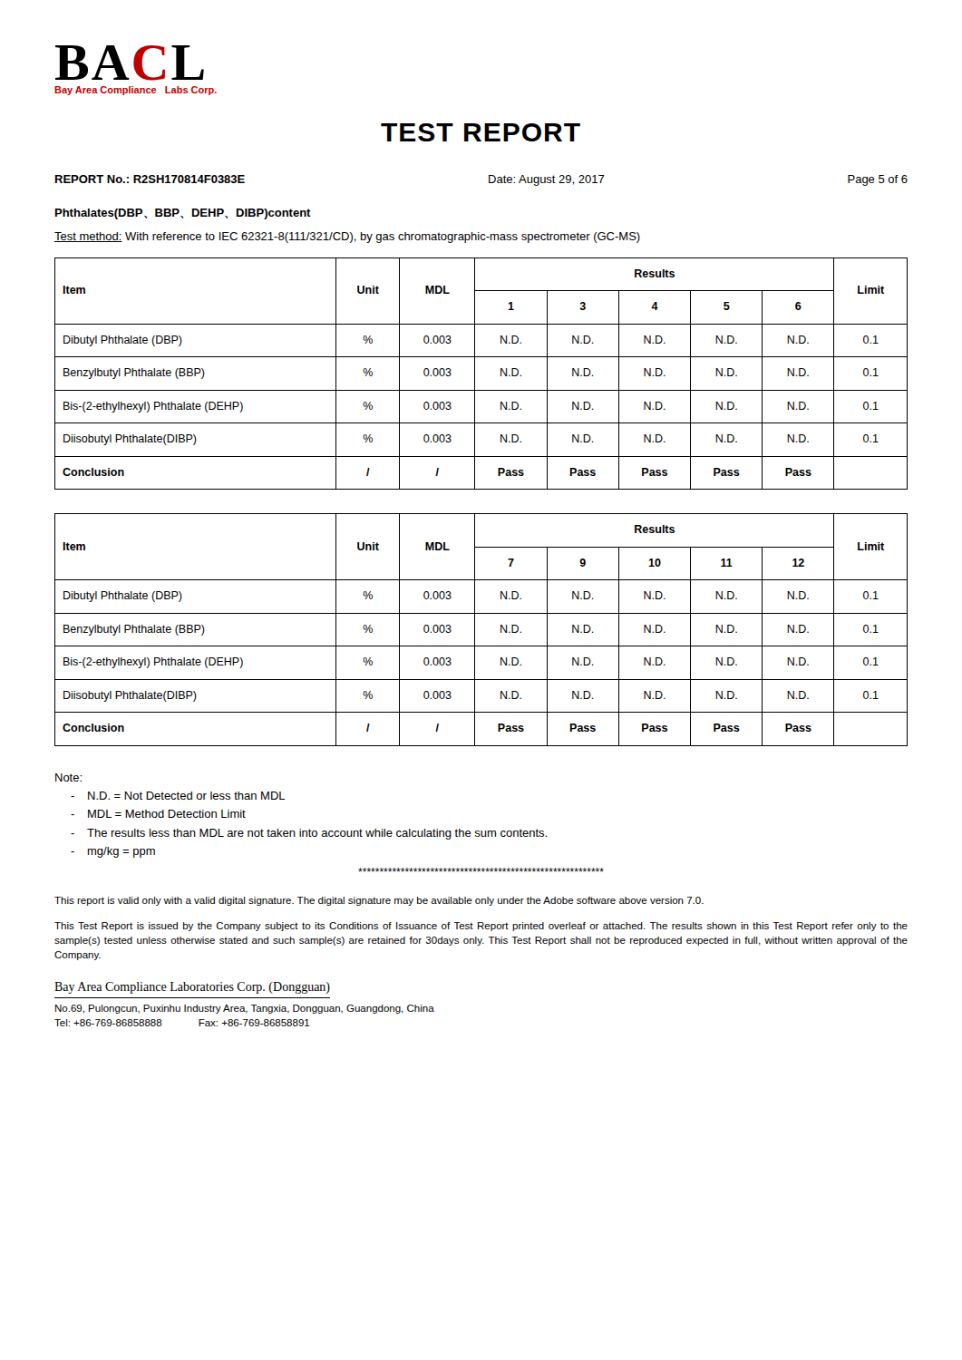BACL
Bay Area Compliance Labs Corp.
TEST REPORT
REPORT No.: R2SH170814F0383E
Date: August 29, 2017
Page 5 of 6
Phthalates(DBP、BBP、DEHP、DIBP)content
Test method: With reference to IEC 62321-8(111/321/CD), by gas chromatographic-mass spectrometer (GC-MS)
| Item | Unit | MDL | Results | Limit |
| --- | --- | --- | --- | --- |
| 1 | 3 | 4 | 5 | 6 |
| Dibutyl Phthalate (DBP) | % | 0.003 | N.D. | N.D. | N.D. | N.D. | N.D. | 0.1 |
| Benzylbutyl Phthalate (BBP) | % | 0.003 | N.D. | N.D. | N.D. | N.D. | N.D. | 0.1 |
| Bis-(2-ethylhexyl) Phthalate (DEHP) | % | 0.003 | N.D. | N.D. | N.D. | N.D. | N.D. | 0.1 |
| Diisobutyl Phthalate(DIBP) | % | 0.003 | N.D. | N.D. | N.D. | N.D. | N.D. | 0.1 |
| Conclusion | / | / | Pass | Pass | Pass | Pass | Pass | |
| Item | Unit | MDL | Results | Limit |
| --- | --- | --- | --- | --- |
| 7 | 9 | 10 | 11 | 12 |
| Dibutyl Phthalate (DBP) | % | 0.003 | N.D. | N.D. | N.D. | N.D. | N.D. | 0.1 |
| Benzylbutyl Phthalate (BBP) | % | 0.003 | N.D. | N.D. | N.D. | N.D. | N.D. | 0.1 |
| Bis-(2-ethylhexyl) Phthalate (DEHP) | % | 0.003 | N.D. | N.D. | N.D. | N.D. | N.D. | 0.1 |
| Diisobutyl Phthalate(DIBP) | % | 0.003 | N.D. | N.D. | N.D. | N.D. | N.D. | 0.1 |
| Conclusion | / | / | Pass | Pass | Pass | Pass | Pass | |
Note:
N.D. = Not Detected or less than MDL
MDL = Method Detection Limit
The results less than MDL are not taken into account while calculating the sum contents.
mg/kg = ppm
**********************************************************
This report is valid only with a valid digital signature. The digital signature may be available only under the Adobe software above version 7.0.
This Test Report is issued by the Company subject to its Conditions of Issuance of Test Report printed overleaf or attached. The results shown in this Test Report refer only to the sample(s) tested unless otherwise stated and such sample(s) are retained for 30days only. This Test Report shall not be reproduced expected in full, without written approval of the Company.
Bay Area Compliance Laboratories Corp. (Dongguan)
No.69, Pulongcun, Puxinhu Industry Area, Tangxia, Dongguan, Guangdong, China
Tel: +86-769-86858888Fax: +86-769-86858891